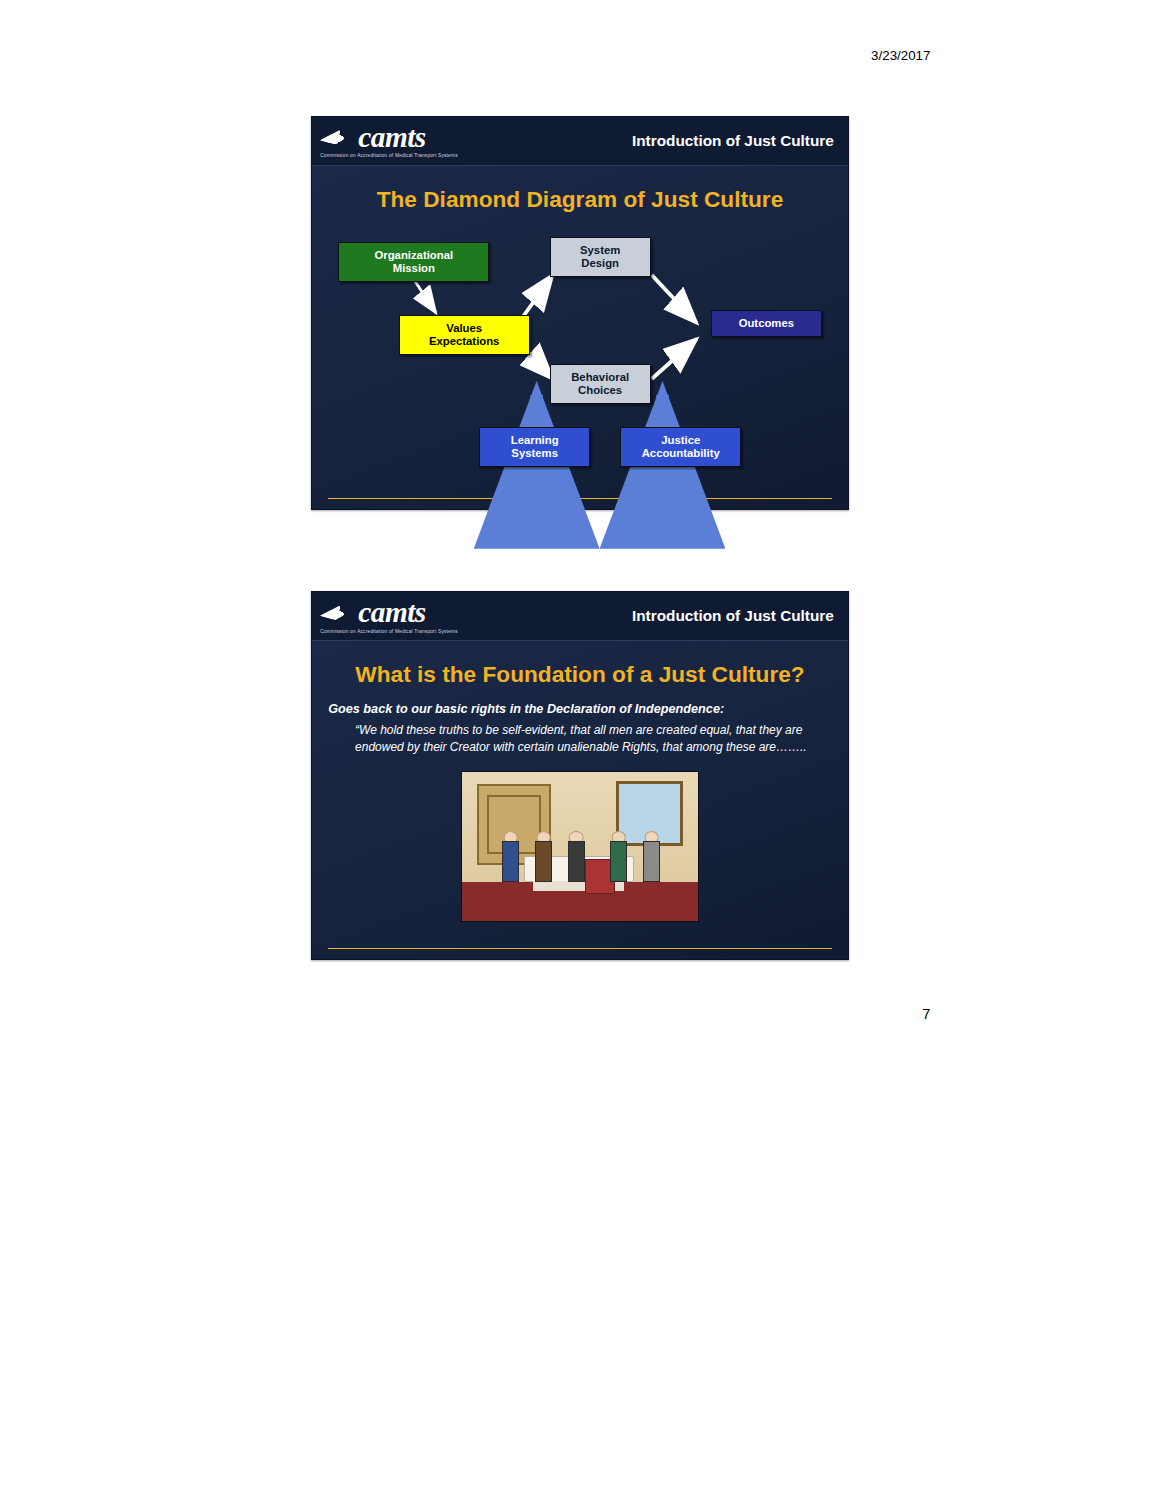3/23/2017
camts
Commission on Accreditation of Medical Transport Systems
Introduction of Just Culture
The Diamond Diagram of Just Culture
Organizational
Mission
Values
Expectations
System
Design
Behavioral
Choices
Outcomes
Learning
Systems
Justice
Accountability
camts
Commission on Accreditation of Medical Transport Systems
Introduction of Just Culture
What is the Foundation of a Just Culture?
Goes back to our basic rights in the Declaration of Independence:
“We hold these truths to be self-evident, that all men are created equal, that they are endowed by their Creator with certain unalienable Rights, that among these are……..
7